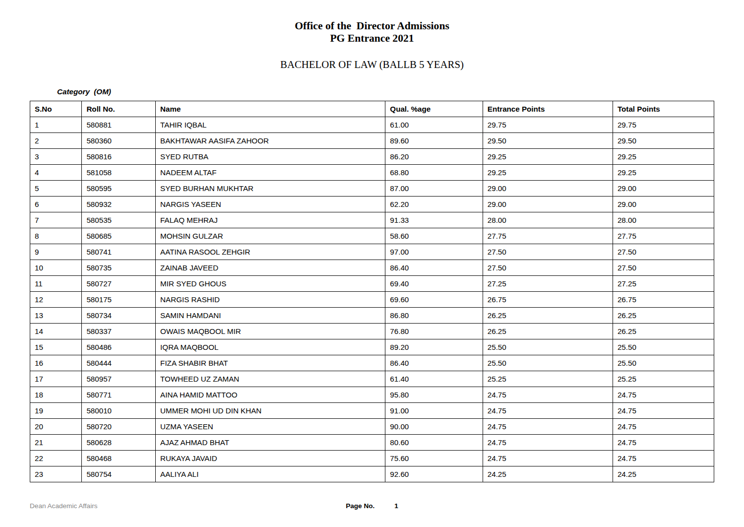Office of the Director Admissions
PG Entrance 2021
BACHELOR OF LAW (BALLB 5 YEARS)
Category (OM)
| S.No | Roll No. | Name | Qual. %age | Entrance Points | Total Points |
| --- | --- | --- | --- | --- | --- |
| 1 | 580881 | TAHIR IQBAL | 61.00 | 29.75 | 29.75 |
| 2 | 580360 | BAKHTAWAR AASIFA ZAHOOR | 89.60 | 29.50 | 29.50 |
| 3 | 580816 | SYED RUTBA | 86.20 | 29.25 | 29.25 |
| 4 | 581058 | NADEEM ALTAF | 68.80 | 29.25 | 29.25 |
| 5 | 580595 | SYED BURHAN MUKHTAR | 87.00 | 29.00 | 29.00 |
| 6 | 580932 | NARGIS YASEEN | 62.20 | 29.00 | 29.00 |
| 7 | 580535 | FALAQ MEHRAJ | 91.33 | 28.00 | 28.00 |
| 8 | 580685 | MOHSIN GULZAR | 58.60 | 27.75 | 27.75 |
| 9 | 580741 | AATINA RASOOL ZEHGIR | 97.00 | 27.50 | 27.50 |
| 10 | 580735 | ZAINAB JAVEED | 86.40 | 27.50 | 27.50 |
| 11 | 580727 | MIR SYED GHOUS | 69.40 | 27.25 | 27.25 |
| 12 | 580175 | NARGIS RASHID | 69.60 | 26.75 | 26.75 |
| 13 | 580734 | SAMIN HAMDANI | 86.80 | 26.25 | 26.25 |
| 14 | 580337 | OWAIS MAQBOOL MIR | 76.80 | 26.25 | 26.25 |
| 15 | 580486 | IQRA MAQBOOL | 89.20 | 25.50 | 25.50 |
| 16 | 580444 | FIZA SHABIR BHAT | 86.40 | 25.50 | 25.50 |
| 17 | 580957 | TOWHEED UZ ZAMAN | 61.40 | 25.25 | 25.25 |
| 18 | 580771 | AINA HAMID MATTOO | 95.80 | 24.75 | 24.75 |
| 19 | 580010 | UMMER MOHI UD DIN KHAN | 91.00 | 24.75 | 24.75 |
| 20 | 580720 | UZMA YASEEN | 90.00 | 24.75 | 24.75 |
| 21 | 580628 | AJAZ AHMAD BHAT | 80.60 | 24.75 | 24.75 |
| 22 | 580468 | RUKAYA JAVAID | 75.60 | 24.75 | 24.75 |
| 23 | 580754 | AALIYA ALI | 92.60 | 24.25 | 24.25 |
Dean Academic Affairs Page No.1